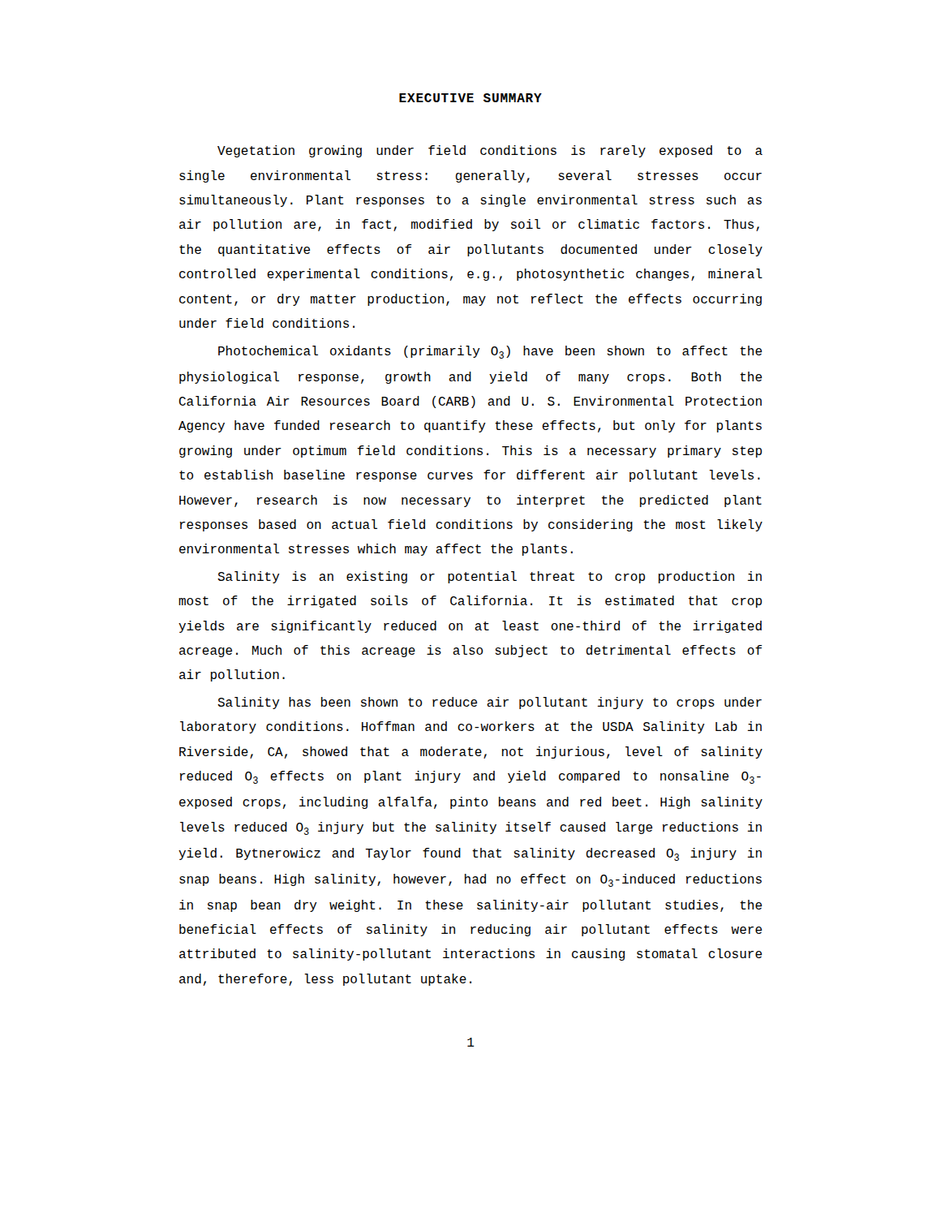EXECUTIVE SUMMARY
Vegetation growing under field conditions is rarely exposed to a single environmental stress: generally, several stresses occur simultaneously. Plant responses to a single environmental stress such as air pollution are, in fact, modified by soil or climatic factors. Thus, the quantitative effects of air pollutants documented under closely controlled experimental conditions, e.g., photosynthetic changes, mineral content, or dry matter production, may not reflect the effects occurring under field conditions.
Photochemical oxidants (primarily O3) have been shown to affect the physiological response, growth and yield of many crops. Both the California Air Resources Board (CARB) and U. S. Environmental Protection Agency have funded research to quantify these effects, but only for plants growing under optimum field conditions. This is a necessary primary step to establish baseline response curves for different air pollutant levels. However, research is now necessary to interpret the predicted plant responses based on actual field conditions by considering the most likely environmental stresses which may affect the plants.
Salinity is an existing or potential threat to crop production in most of the irrigated soils of California. It is estimated that crop yields are significantly reduced on at least one-third of the irrigated acreage. Much of this acreage is also subject to detrimental effects of air pollution.
Salinity has been shown to reduce air pollutant injury to crops under laboratory conditions. Hoffman and co-workers at the USDA Salinity Lab in Riverside, CA, showed that a moderate, not injurious, level of salinity reduced O3 effects on plant injury and yield compared to nonsaline O3-exposed crops, including alfalfa, pinto beans and red beet. High salinity levels reduced O3 injury but the salinity itself caused large reductions in yield. Bytnerowicz and Taylor found that salinity decreased O3 injury in snap beans. High salinity, however, had no effect on O3-induced reductions in snap bean dry weight. In these salinity-air pollutant studies, the beneficial effects of salinity in reducing air pollutant effects were attributed to salinity-pollutant interactions in causing stomatal closure and, therefore, less pollutant uptake.
1